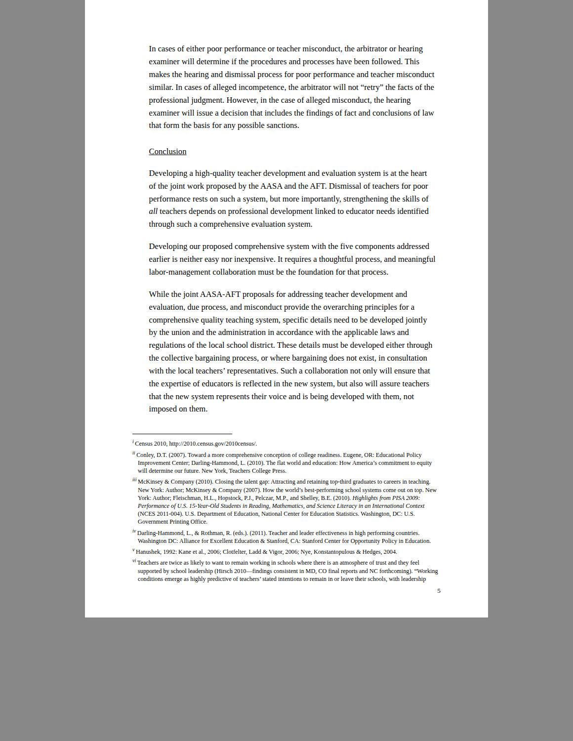In cases of either poor performance or teacher misconduct, the arbitrator or hearing examiner will determine if the procedures and processes have been followed. This makes the hearing and dismissal process for poor performance and teacher misconduct similar. In cases of alleged incompetence, the arbitrator will not “retry” the facts of the professional judgment. However, in the case of alleged misconduct, the hearing examiner will issue a decision that includes the findings of fact and conclusions of law that form the basis for any possible sanctions.
Conclusion
Developing a high-quality teacher development and evaluation system is at the heart of the joint work proposed by the AASA and the AFT. Dismissal of teachers for poor performance rests on such a system, but more importantly, strengthening the skills of all teachers depends on professional development linked to educator needs identified through such a comprehensive evaluation system.
Developing our proposed comprehensive system with the five components addressed earlier is neither easy nor inexpensive. It requires a thoughtful process, and meaningful labor-management collaboration must be the foundation for that process.
While the joint AASA-AFT proposals for addressing teacher development and evaluation, due process, and misconduct provide the overarching principles for a comprehensive quality teaching system, specific details need to be developed jointly by the union and the administration in accordance with the applicable laws and regulations of the local school district. These details must be developed either through the collective bargaining process, or where bargaining does not exist, in consultation with the local teachers’ representatives. Such a collaboration not only will ensure that the expertise of educators is reflected in the new system, but also will assure teachers that the new system represents their voice and is being developed with them, not imposed on them.
i Census 2010, http://2010.census.gov/2010census/.
ii Conley, D.T. (2007). Toward a more comprehensive conception of college readiness. Eugene, OR: Educational Policy Improvement Center; Darling-Hammond, L. (2010). The flat world and education: How America’s commitment to equity will determine our future. New York, Teachers College Press.
iii McKinsey & Company (2010). Closing the talent gap: Attracting and retaining top-third graduates to careers in teaching. New York: Author; McKinsey & Company (2007). How the world’s best-performing school systems come out on top. New York: Author; Fleischman, H.L., Hopstock, P.J., Pelczar, M.P., and Shelley, B.E. (2010). Highlights from PISA 2009: Performance of U.S. 15-Year-Old Students in Reading, Mathematics, and Science Literacy in an International Context (NCES 2011-004). U.S. Department of Education, National Center for Education Statistics. Washington, DC: U.S. Government Printing Office.
iv Darling-Hammond, L., & Rothman, R. (eds.). (2011). Teacher and leader effectiveness in high performing countries. Washington DC: Alliance for Excellent Education & Stanford, CA: Stanford Center for Opportunity Policy in Education.
v Hanushek, 1992: Kane et al., 2006; Clotfelter, Ladd & Vigor, 2006; Nye, Konstantopulous & Hedges, 2004.
vi Teachers are twice as likely to want to remain working in schools where there is an atmosphere of trust and they feel supported by school leadership (Hirsch 2010—findings consistent in MD, CO final reports and NC forthcoming). “Working conditions emerge as highly predictive of teachers’ stated intentions to remain in or leave their schools, with leadership
5